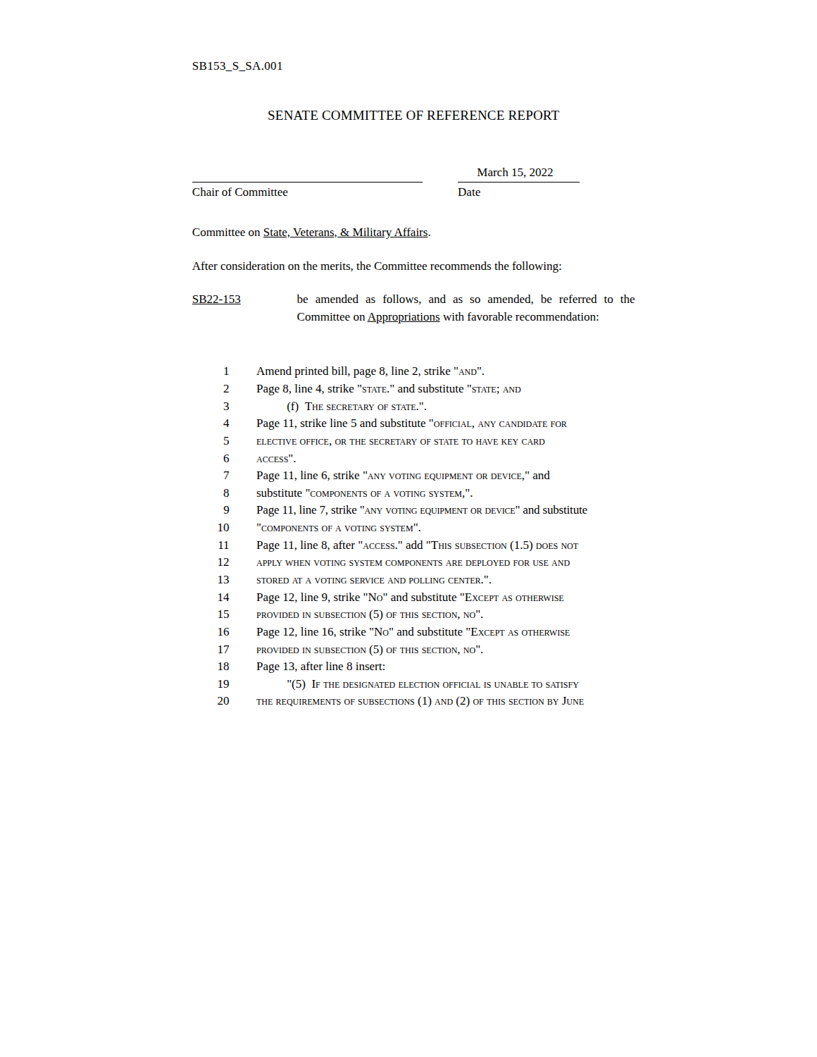SB153_S_SA.001
SENATE COMMITTEE OF REFERENCE REPORT
March 15, 2022
Chair of Committee
Date
Committee on State, Veterans, & Military Affairs.
After consideration on the merits, the Committee recommends the following:
SB22-153
be amended as follows, and as so amended, be referred to the Committee on Appropriations with favorable recommendation:
Amend printed bill, page 8, line 2, strike "and".
Page 8, line 4, strike "state." and substitute "state; and
(f) The secretary of state.".
Page 11, strike line 5 and substitute "official, any candidate for
elective office, or the secretary of state to have key card
access".
Page 11, line 6, strike "any voting equipment or device," and
substitute "components of a voting system,".
Page 11, line 7, strike "any voting equipment or device" and substitute
"components of a voting system".
Page 11, line 8, after "access." add "This subsection (1.5) does not
apply when voting system components are deployed for use and
stored at a voting service and polling center.".
Page 12, line 9, strike "No" and substitute "Except as otherwise
provided in subsection (5) of this section, no".
Page 12, line 16, strike "No" and substitute "Except as otherwise
provided in subsection (5) of this section, no".
Page 13, after line 8 insert:
"(5) If the designated election official is unable to satisfy
the requirements of subsections (1) and (2) of this section by June